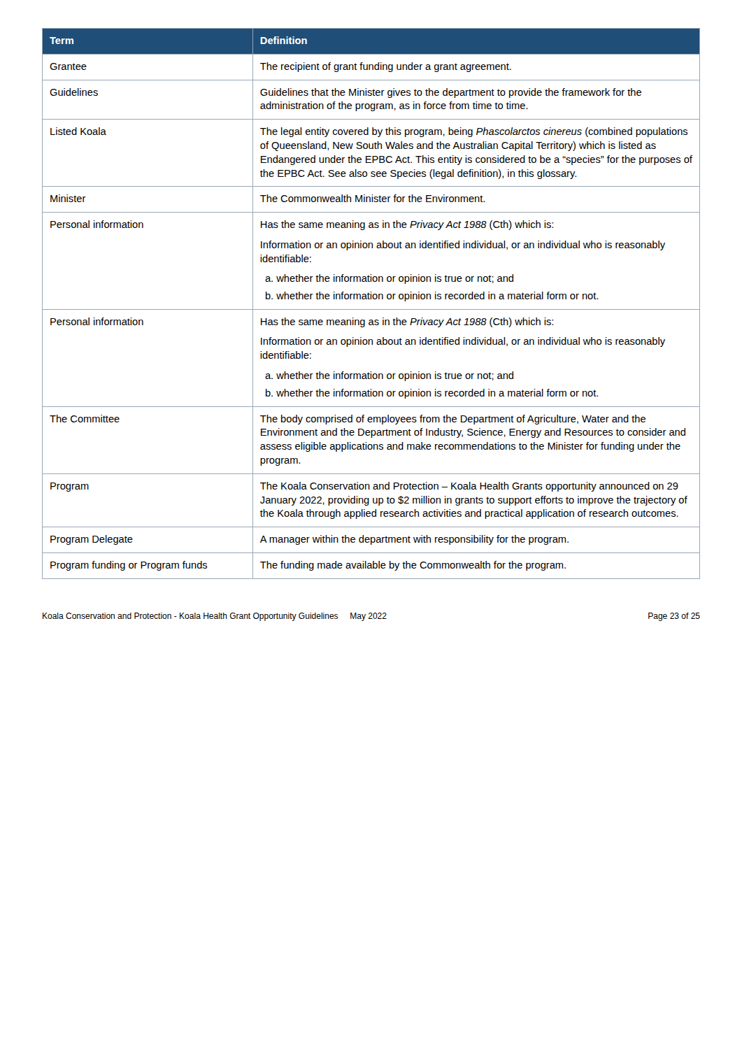| Term | Definition |
| --- | --- |
| Grantee | The recipient of grant funding under a grant agreement. |
| Guidelines | Guidelines that the Minister gives to the department to provide the framework for the administration of the program, as in force from time to time. |
| Listed Koala | The legal entity covered by this program, being Phascolarctos cinereus (combined populations of Queensland, New South Wales and the Australian Capital Territory) which is listed as Endangered under the EPBC Act. This entity is considered to be a “species” for the purposes of the EPBC Act. See also see Species (legal definition), in this glossary. |
| Minister | The Commonwealth Minister for the Environment. |
| Personal information | Has the same meaning as in the Privacy Act 1988 (Cth) which is: Information or an opinion about an identified individual, or an individual who is reasonably identifiable: whether the information or opinion is true or not; and whether the information or opinion is recorded in a material form or not. |
| Personal information | Has the same meaning as in the Privacy Act 1988 (Cth) which is: Information or an opinion about an identified individual, or an individual who is reasonably identifiable: whether the information or opinion is true or not; and whether the information or opinion is recorded in a material form or not. |
| The Committee | The body comprised of employees from the Department of Agriculture, Water and the Environment and the Department of Industry, Science, Energy and Resources to consider and assess eligible applications and make recommendations to the Minister for funding under the program. |
| Program | The Koala Conservation and Protection – Koala Health Grants opportunity announced on 29 January 2022, providing up to $2 million in grants to support efforts to improve the trajectory of the Koala through applied research activities and practical application of research outcomes. |
| Program Delegate | A manager within the department with responsibility for the program. |
| Program funding or Program funds | The funding made available by the Commonwealth for the program. |
Koala Conservation and Protection - Koala Health Grant Opportunity Guidelines May 2022
Page 23 of 25